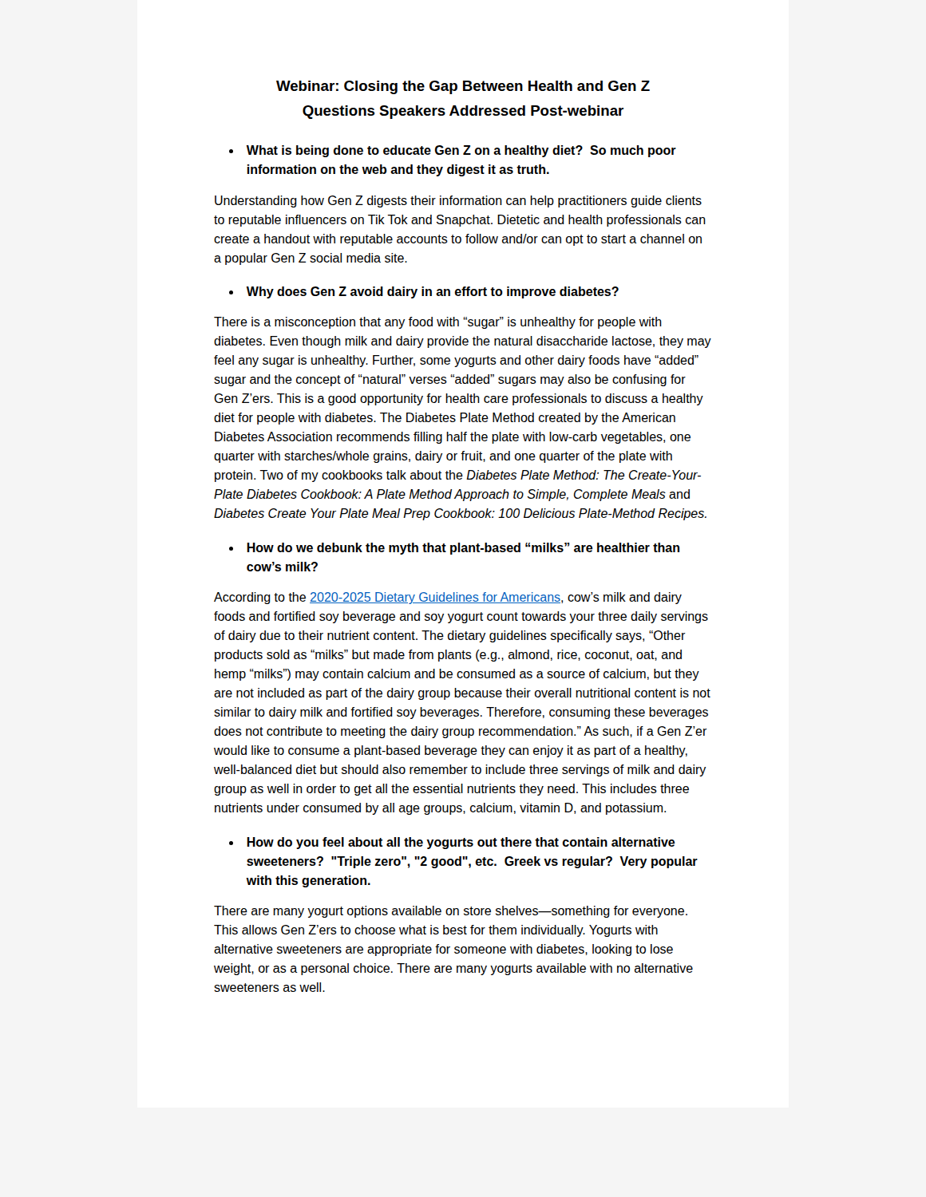Webinar: Closing the Gap Between Health and Gen Z
Questions Speakers Addressed Post-webinar
What is being done to educate Gen Z on a healthy diet? So much poor information on the web and they digest it as truth.
Understanding how Gen Z digests their information can help practitioners guide clients to reputable influencers on Tik Tok and Snapchat. Dietetic and health professionals can create a handout with reputable accounts to follow and/or can opt to start a channel on a popular Gen Z social media site.
Why does Gen Z avoid dairy in an effort to improve diabetes?
There is a misconception that any food with “sugar” is unhealthy for people with diabetes. Even though milk and dairy provide the natural disaccharide lactose, they may feel any sugar is unhealthy. Further, some yogurts and other dairy foods have “added” sugar and the concept of “natural” verses “added” sugars may also be confusing for Gen Z’ers. This is a good opportunity for health care professionals to discuss a healthy diet for people with diabetes. The Diabetes Plate Method created by the American Diabetes Association recommends filling half the plate with low-carb vegetables, one quarter with starches/whole grains, dairy or fruit, and one quarter of the plate with protein. Two of my cookbooks talk about the Diabetes Plate Method: The Create-Your-Plate Diabetes Cookbook: A Plate Method Approach to Simple, Complete Meals and Diabetes Create Your Plate Meal Prep Cookbook: 100 Delicious Plate-Method Recipes.
How do we debunk the myth that plant-based “milks” are healthier than cow’s milk?
According to the 2020-2025 Dietary Guidelines for Americans, cow’s milk and dairy foods and fortified soy beverage and soy yogurt count towards your three daily servings of dairy due to their nutrient content. The dietary guidelines specifically says, “Other products sold as “milks” but made from plants (e.g., almond, rice, coconut, oat, and hemp “milks”) may contain calcium and be consumed as a source of calcium, but they are not included as part of the dairy group because their overall nutritional content is not similar to dairy milk and fortified soy beverages. Therefore, consuming these beverages does not contribute to meeting the dairy group recommendation.” As such, if a Gen Z’er would like to consume a plant-based beverage they can enjoy it as part of a healthy, well-balanced diet but should also remember to include three servings of milk and dairy group as well in order to get all the essential nutrients they need. This includes three nutrients under consumed by all age groups, calcium, vitamin D, and potassium.
How do you feel about all the yogurts out there that contain alternative sweeteners? "Triple zero", "2 good", etc. Greek vs regular? Very popular with this generation.
There are many yogurt options available on store shelves—something for everyone. This allows Gen Z’ers to choose what is best for them individually. Yogurts with alternative sweeteners are appropriate for someone with diabetes, looking to lose weight, or as a personal choice. There are many yogurts available with no alternative sweeteners as well.